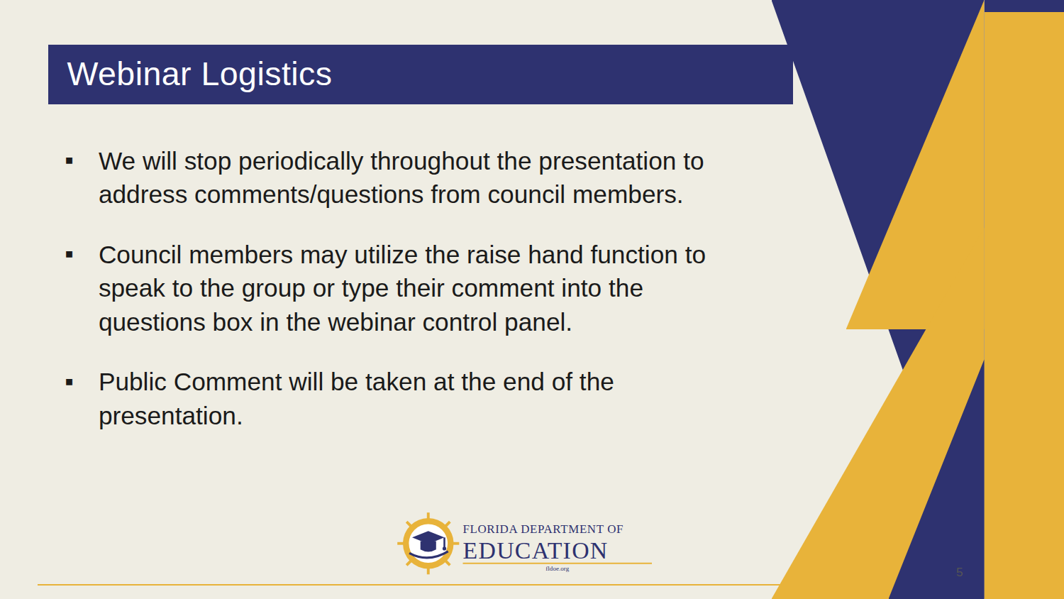Webinar Logistics
We will stop periodically throughout the presentation to address comments/questions from council members.
Council members may utilize the raise hand function to speak to the group or type their comment into the questions box in the webinar control panel.
Public Comment will be taken at the end of the presentation.
FLORIDA DEPARTMENT OF EDUCATION fldoe.org
5